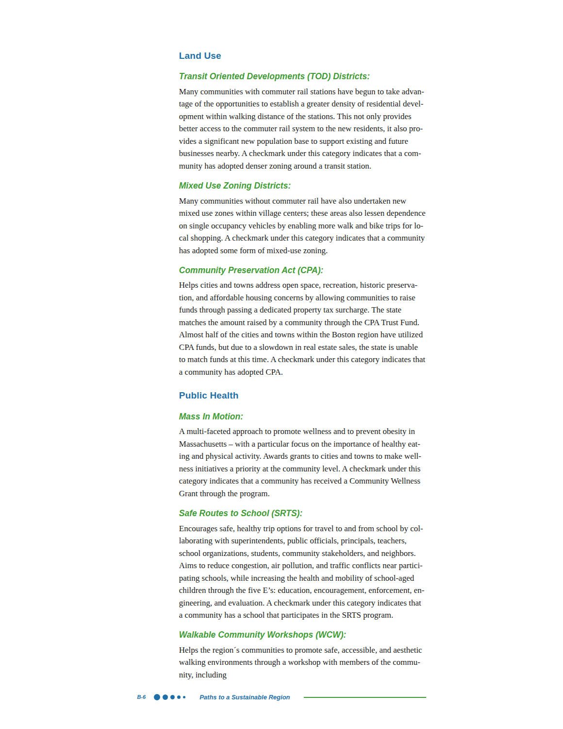Land Use
Transit Oriented Developments (TOD) Districts:
Many communities with commuter rail stations have begun to take advantage of the opportunities to establish a greater density of residential development within walking distance of the stations. This not only provides better access to the commuter rail system to the new residents, it also provides a significant new population base to support existing and future businesses nearby. A checkmark under this category indicates that a community has adopted denser zoning around a transit station.
Mixed Use Zoning Districts:
Many communities without commuter rail have also undertaken new mixed use zones within village centers; these areas also lessen dependence on single occupancy vehicles by enabling more walk and bike trips for local shopping. A checkmark under this category indicates that a community has adopted some form of mixed-use zoning.
Community Preservation Act (CPA):
Helps cities and towns address open space, recreation, historic preservation, and affordable housing concerns by allowing communities to raise funds through passing a dedicated property tax surcharge. The state matches the amount raised by a community through the CPA Trust Fund. Almost half of the cities and towns within the Boston region have utilized CPA funds, but due to a slowdown in real estate sales, the state is unable to match funds at this time. A checkmark under this category indicates that a community has adopted CPA.
Public Health
Mass In Motion:
A multi-faceted approach to promote wellness and to prevent obesity in Massachusetts – with a particular focus on the importance of healthy eating and physical activity. Awards grants to cities and towns to make wellness initiatives a priority at the community level. A checkmark under this category indicates that a community has received a Community Wellness Grant through the program.
Safe Routes to School (SRTS):
Encourages safe, healthy trip options for travel to and from school by collaborating with superintendents, public officials, principals, teachers, school organizations, students, community stakeholders, and neighbors. Aims to reduce congestion, air pollution, and traffic conflicts near participating schools, while increasing the health and mobility of school-aged children through the five E’s: education, encouragement, enforcement, engineering, and evaluation. A checkmark under this category indicates that a community has a school that participates in the SRTS program.
Walkable Community Workshops (WCW):
Helps the region´s communities to promote safe, accessible, and aesthetic walking environments through a workshop with members of the community, including
B-6 Paths to a Sustainable Region